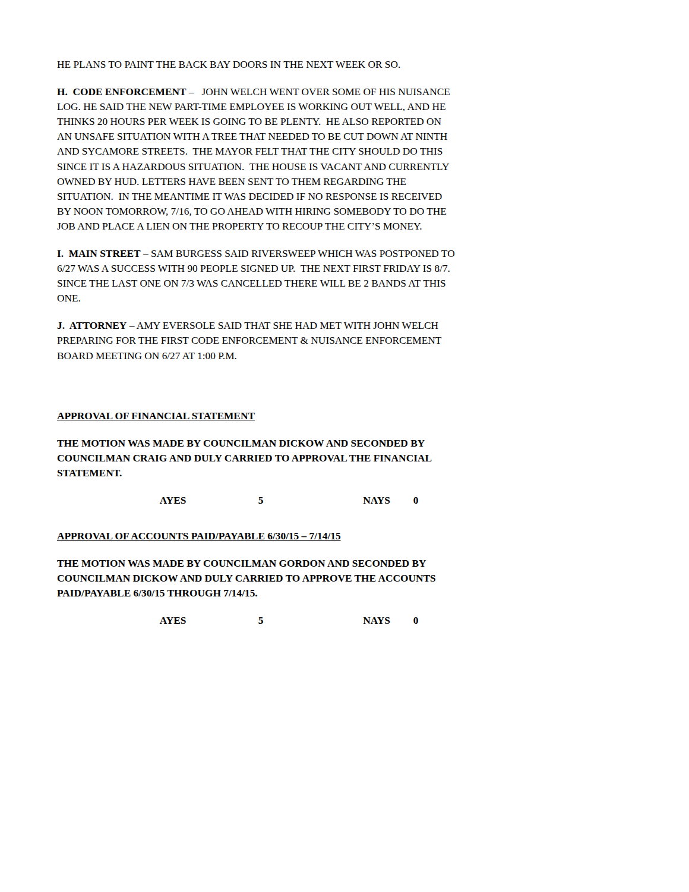He plans to paint the back bay doors in the next week or so.
H. Code Enforcement – John Welch went over some of his nuisance log. He said the new part-time employee is working out well, and he thinks 20 hours per week is going to be plenty. He also reported on an unsafe situation with a tree that needed to be cut down at Ninth and Sycamore Streets. The Mayor felt that the City should do this since it is a hazardous situation. The house is vacant and currently owned by HUD. Letters have been sent to them regarding the situation. In the meantime it was decided if no response is received by noon tomorrow, 7/16, to go ahead with hiring somebody to do the job and place a lien on the property to recoup the City’s money.
I. Main Street – Sam Burgess said Riversweep which was postponed to 6/27 was a success with 90 people signed up. The next First Friday is 8/7. Since the last one on 7/3 was cancelled there will be 2 bands at this one.
J. Attorney – Amy Eversole said that she had met with John Welch preparing for the first Code Enforcement & Nuisance Enforcement Board meeting on 6/27 at 1:00 p.m.
Approval of Financial Statement
The motion was made by Councilman Dickow and seconded by Councilman Craig and duly carried to approval the financial statement.
Ayes 5 Nays 0
Approval of Accounts Paid/Payable 6/30/15 – 7/14/15
The motion was made by Councilman Gordon and seconded by Councilman Dickow and duly carried to approve the accounts paid/payable 6/30/15 through 7/14/15.
Ayes 5 Nays 0